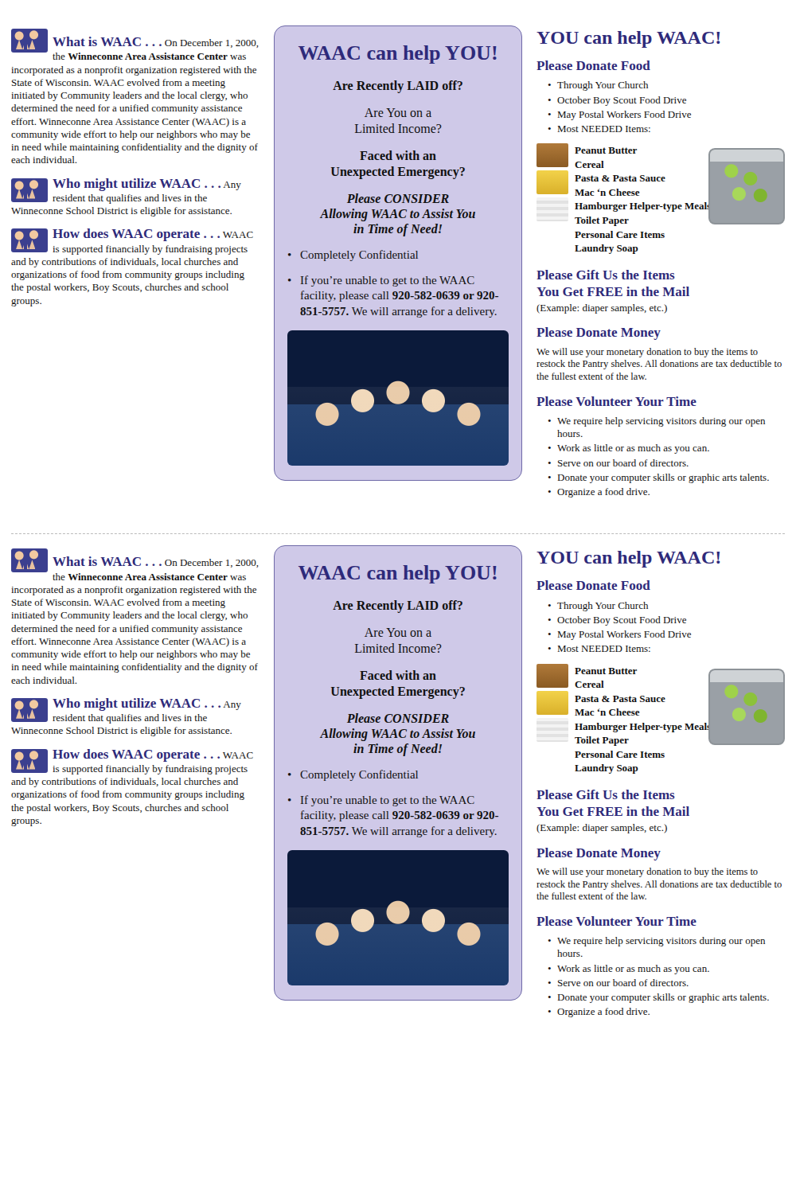What is WAAC . . .
On December 1, 2000, the Winneconne Area Assistance Center was incorporated as a nonprofit organization registered with the State of Wisconsin. WAAC evolved from a meeting initiated by Community leaders and the local clergy, who determined the need for a unified community assistance effort. Winneconne Area Assistance Center (WAAC) is a community wide effort to help our neighbors who may be in need while maintaining confidentiality and the dignity of each individual.
Who might utilize WAAC . . .
Any resident that qualifies and lives in the Winneconne School District is eligible for assistance.
How does WAAC operate . . .
WAAC is supported financially by fundraising projects and by contributions of individuals, local churches and organizations of food from community groups including the postal workers, Boy Scouts, churches and school groups.
WAAC can help YOU!
Are Recently LAID off?
Are You on a
Limited Income?
Faced with an
Unexpected Emergency?
Please CONSIDER
Allowing WAAC to Assist You
in Time of Need!
Completely Confidential
If you’re unable to get to the WAAC facility, please call 920-582-0639 or 920-851-5757. We will arrange for a delivery.
YOU can help WAAC!
Please Donate Food
Through Your Church
October Boy Scout Food Drive
May Postal Workers Food Drive
Most NEEDED Items:
Peanut Butter
Cereal
Pasta & Pasta Sauce
Mac ‘n Cheese
Hamburger Helper-type Meals
Toilet Paper
Personal Care Items
Laundry Soap
Please Gift Us the Items
You Get FREE in the Mail
(Example: diaper samples, etc.)
Please Donate Money
We will use your monetary donation to buy the items to restock the Pantry shelves. All donations are tax deductible to the fullest extent of the law.
Please Volunteer Your Time
We require help servicing visitors during our open hours.
Work as little or as much as you can.
Serve on our board of directors.
Donate your computer skills or graphic arts talents.
Organize a food drive.
What is WAAC . . .
On December 1, 2000, the Winneconne Area Assistance Center was incorporated as a nonprofit organization registered with the State of Wisconsin. WAAC evolved from a meeting initiated by Community leaders and the local clergy, who determined the need for a unified community assistance effort. Winneconne Area Assistance Center (WAAC) is a community wide effort to help our neighbors who may be in need while maintaining confidentiality and the dignity of each individual.
Who might utilize WAAC . . .
Any resident that qualifies and lives in the Winneconne School District is eligible for assistance.
How does WAAC operate . . .
WAAC is supported financially by fundraising projects and by contributions of individuals, local churches and organizations of food from community groups including the postal workers, Boy Scouts, churches and school groups.
WAAC can help YOU!
Are Recently LAID off?
Are You on a
Limited Income?
Faced with an
Unexpected Emergency?
Please CONSIDER
Allowing WAAC to Assist You
in Time of Need!
Completely Confidential
If you’re unable to get to the WAAC facility, please call 920-582-0639 or 920-851-5757. We will arrange for a delivery.
YOU can help WAAC!
Please Donate Food
Through Your Church
October Boy Scout Food Drive
May Postal Workers Food Drive
Most NEEDED Items:
Peanut Butter
Cereal
Pasta & Pasta Sauce
Mac ‘n Cheese
Hamburger Helper-type Meals
Toilet Paper
Personal Care Items
Laundry Soap
Please Gift Us the Items
You Get FREE in the Mail
(Example: diaper samples, etc.)
Please Donate Money
We will use your monetary donation to buy the items to restock the Pantry shelves. All donations are tax deductible to the fullest extent of the law.
Please Volunteer Your Time
We require help servicing visitors during our open hours.
Work as little or as much as you can.
Serve on our board of directors.
Donate your computer skills or graphic arts talents.
Organize a food drive.